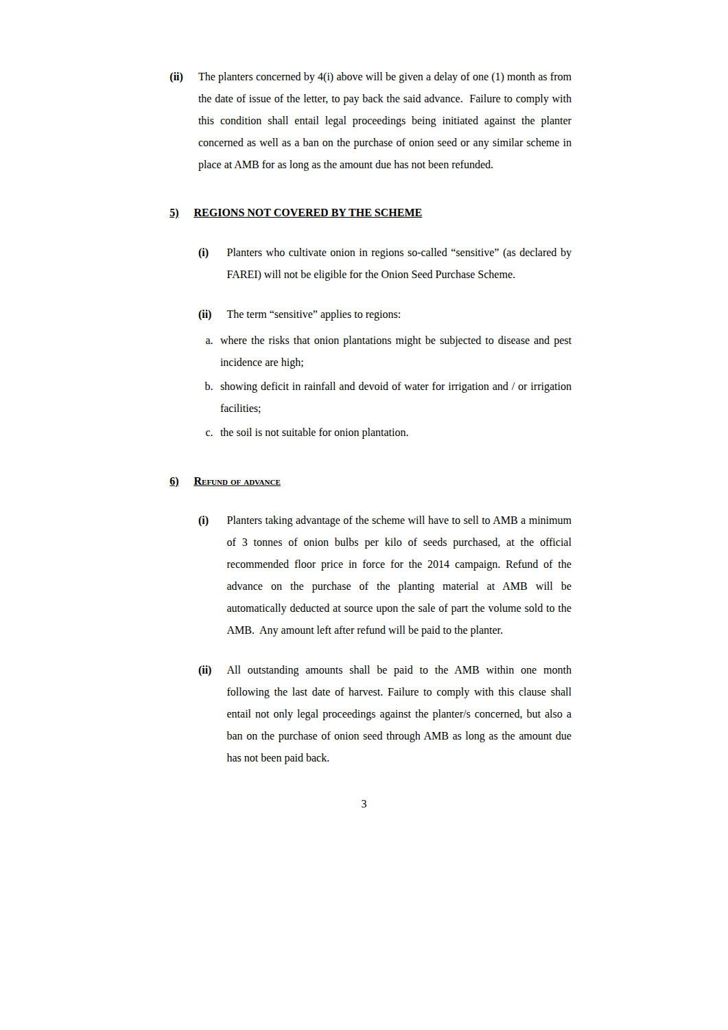(ii)
The planters concerned by 4(i) above will be given a delay of one (1) month as from the date of issue of the letter, to pay back the said advance. Failure to comply with this condition shall entail legal proceedings being initiated against the planter concerned as well as a ban on the purchase of onion seed or any similar scheme in place at AMB for as long as the amount due has not been refunded.
5) REGIONS NOT COVERED BY THE SCHEME
(i)
Planters who cultivate onion in regions so-called “sensitive” (as declared by FAREI) will not be eligible for the Onion Seed Purchase Scheme.
(ii)
The term “sensitive” applies to regions:
where the risks that onion plantations might be subjected to disease and pest incidence are high;
showing deficit in rainfall and devoid of water for irrigation and / or irrigation facilities;
the soil is not suitable for onion plantation.
6) Refund of advance
(i)
Planters taking advantage of the scheme will have to sell to AMB a minimum of 3 tonnes of onion bulbs per kilo of seeds purchased, at the official recommended floor price in force for the 2014 campaign. Refund of the advance on the purchase of the planting material at AMB will be automatically deducted at source upon the sale of part the volume sold to the AMB. Any amount left after refund will be paid to the planter.
(ii)
All outstanding amounts shall be paid to the AMB within one month following the last date of harvest. Failure to comply with this clause shall entail not only legal proceedings against the planter/s concerned, but also a ban on the purchase of onion seed through AMB as long as the amount due has not been paid back.
3